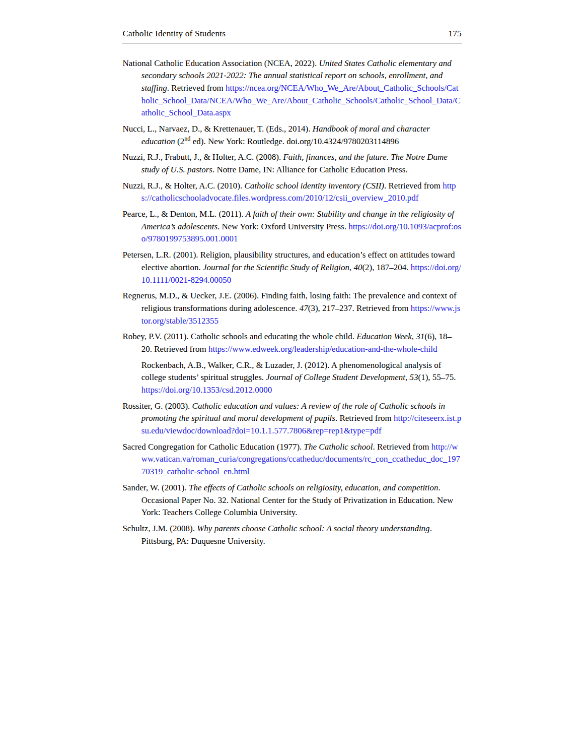Catholic Identity of Students 175
National Catholic Education Association (NCEA, 2022). United States Catholic elementary and secondary schools 2021-2022: The annual statistical report on schools, enrollment, and staffing. Retrieved from https://ncea.org/NCEA/Who_We_Are/About_Catholic_Schools/Catholic_School_Data/NCEA/Who_We_Are/About_Catholic_Schools/Catholic_School_Data/Catholic_School_Data.aspx
Nucci, L., Narvaez, D., & Krettenauer, T. (Eds., 2014). Handbook of moral and character education (2nd ed). New York: Routledge. doi.org/10.4324/9780203114896
Nuzzi, R.J., Frabutt, J., & Holter, A.C. (2008). Faith, finances, and the future. The Notre Dame study of U.S. pastors. Notre Dame, IN: Alliance for Catholic Education Press.
Nuzzi, R.J., & Holter, A.C. (2010). Catholic school identity inventory (CSII). Retrieved from https://catholicschooladvocate.files.wordpress.com/2010/12/csii_overview_2010.pdf
Pearce, L., & Denton, M.L. (2011). A faith of their own: Stability and change in the religiosity of America’s adolescents. New York: Oxford University Press. https://doi.org/10.1093/acprof:oso/9780199753895.001.0001
Petersen, L.R. (2001). Religion, plausibility structures, and education’s effect on attitudes toward elective abortion. Journal for the Scientific Study of Religion, 40(2), 187–204. https://doi.org/10.1111/0021-8294.00050
Regnerus, M.D., & Uecker, J.E. (2006). Finding faith, losing faith: The prevalence and context of religious transformations during adolescence. 47(3), 217–237. Retrieved from https://www.jstor.org/stable/3512355
Robey, P.V. (2011). Catholic schools and educating the whole child. Education Week, 31(6), 18–20. Retrieved from https://www.edweek.org/leadership/education-and-the-whole-child
Rockenbach, A.B., Walker, C.R., & Luzader, J. (2012). A phenomenological analysis of college students’ spiritual struggles. Journal of College Student Development, 53(1), 55–75. https://doi.org/10.1353/csd.2012.0000
Rossiter, G. (2003). Catholic education and values: A review of the role of Catholic schools in promoting the spiritual and moral development of pupils. Retrieved from http://citeseerx.ist.psu.edu/viewdoc/download?doi=10.1.1.577.7806&rep=rep1&type=pdf
Sacred Congregation for Catholic Education (1977). The Catholic school. Retrieved from http://www.vatican.va/roman_curia/congregations/ccatheduc/documents/rc_con_ccatheduc_doc_19770319_catholic-school_en.html
Sander, W. (2001). The effects of Catholic schools on religiosity, education, and competition. Occasional Paper No. 32. National Center for the Study of Privatization in Education. New York: Teachers College Columbia University.
Schultz, J.M. (2008). Why parents choose Catholic school: A social theory understanding. Pittsburg, PA: Duquesne University.